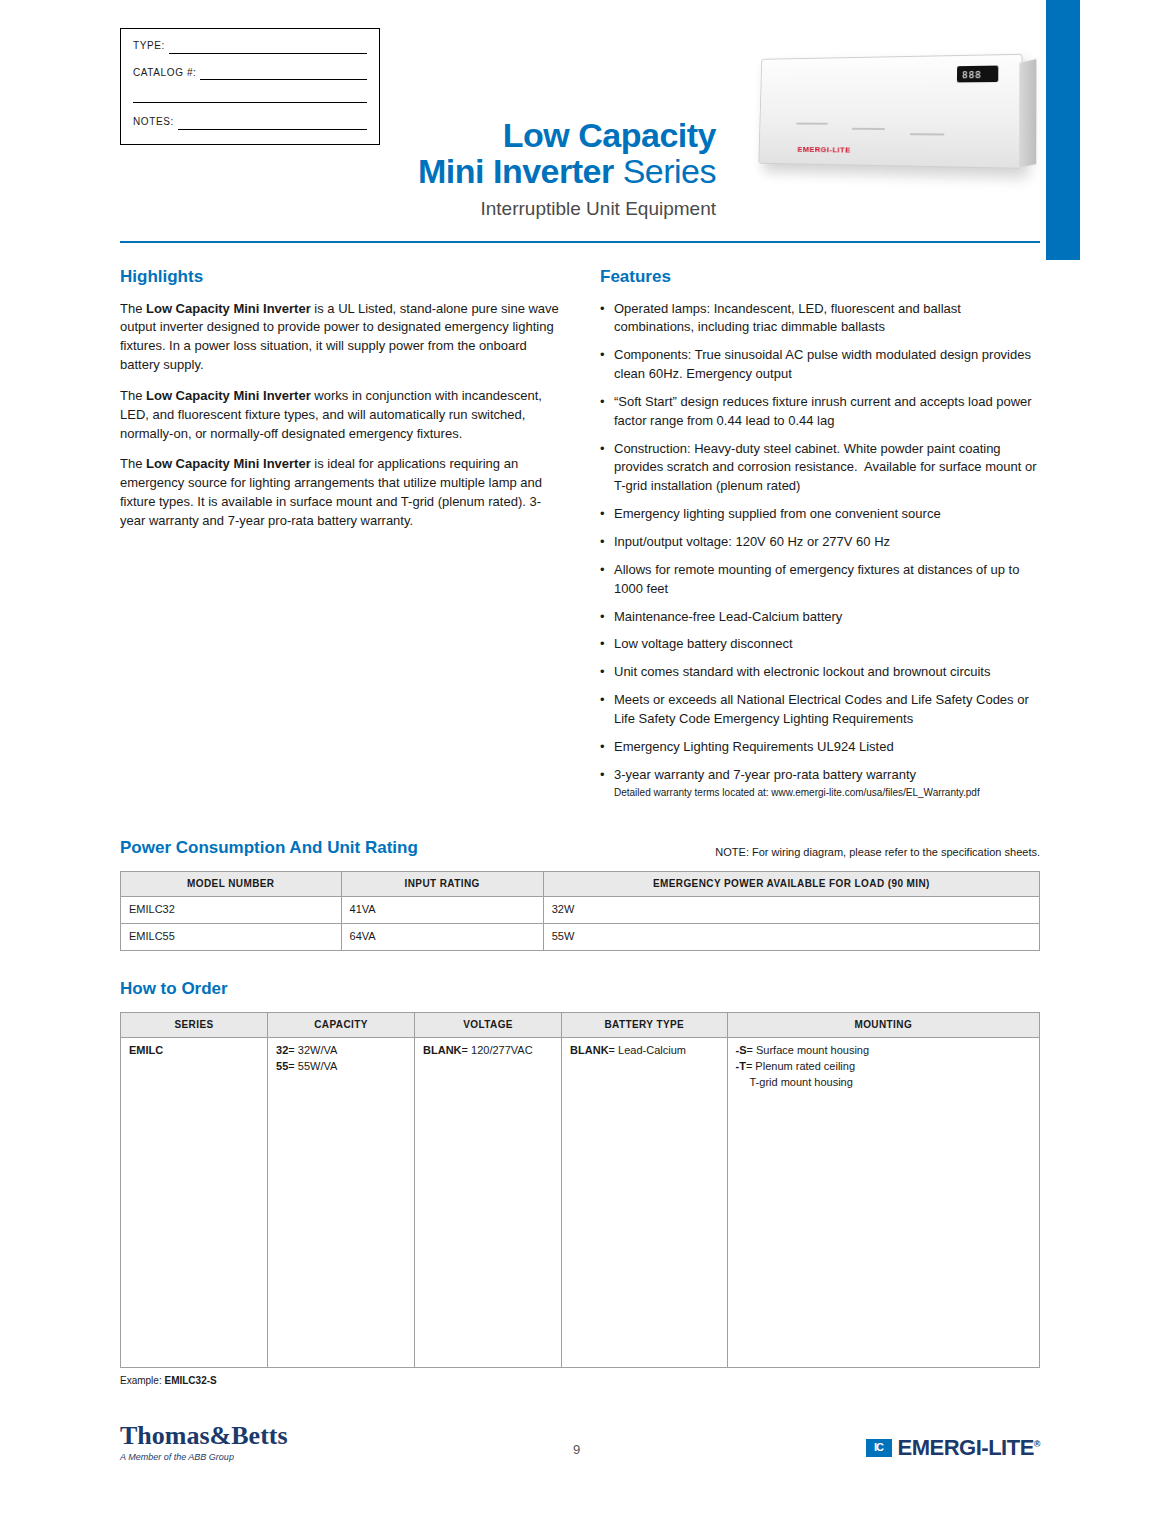NEW YORK FLYER
TYPE:
CATALOG #:
NOTES:
Low Capacity
Mini Inverter Series
Interruptible Unit Equipment
EMERGI-LITE
Highlights
The Low Capacity Mini Inverter is a UL Listed, stand-alone pure sine wave output inverter designed to provide power to designated emergency lighting fixtures. In a power loss situation, it will supply power from the onboard battery supply.
The Low Capacity Mini Inverter works in conjunction with incandescent, LED, and fluorescent fixture types, and will automatically run switched, normally-on, or normally-off designated emergency fixtures.
The Low Capacity Mini Inverter is ideal for applications requiring an emergency source for lighting arrangements that utilize multiple lamp and fixture types. It is available in surface mount and T-grid (plenum rated). 3-year warranty and 7-year pro-rata battery warranty.
Features
Operated lamps: Incandescent, LED, fluorescent and ballast combinations, including triac dimmable ballasts
Components: True sinusoidal AC pulse width modulated design provides clean 60Hz. Emergency output
“Soft Start” design reduces fixture inrush current and accepts load power factor range from 0.44 lead to 0.44 lag
Construction: Heavy-duty steel cabinet. White powder paint coating provides scratch and corrosion resistance. Available for surface mount or T-grid installation (plenum rated)
Emergency lighting supplied from one convenient source
Input/output voltage: 120V 60 Hz or 277V 60 Hz
Allows for remote mounting of emergency fixtures at distances of up to 1000 feet
Maintenance-free Lead-Calcium battery
Low voltage battery disconnect
Unit comes standard with electronic lockout and brownout circuits
Meets or exceeds all National Electrical Codes and Life Safety Codes or Life Safety Code Emergency Lighting Requirements
Emergency Lighting Requirements UL924 Listed
3-year warranty and 7-year pro-rata battery warranty Detailed warranty terms located at: www.emergi-lite.com/usa/files/EL_Warranty.pdf
Power Consumption And Unit Rating
NOTE: For wiring diagram, please refer to the specification sheets.
| MODEL NUMBER | INPUT RATING | EMERGENCY POWER AVAILABLE FOR LOAD (90 MIN) |
| --- | --- | --- |
| EMILC32 | 41VA | 32W |
| EMILC55 | 64VA | 55W |
How to Order
| SERIES | CAPACITY | VOLTAGE | BATTERY TYPE | MOUNTING |
| --- | --- | --- | --- | --- |
| EMILC | 32 = 32W/VA 55 = 55W/VA | BLANK = 120/277VAC | BLANK = Lead-Calcium | -S = Surface mount housing -T = Plenum rated ceiling T-grid mount housing |
Example: EMILC32-S
Thomas&Betts
A Member of the ABB Group
9
IC
EMERGI-LITE®